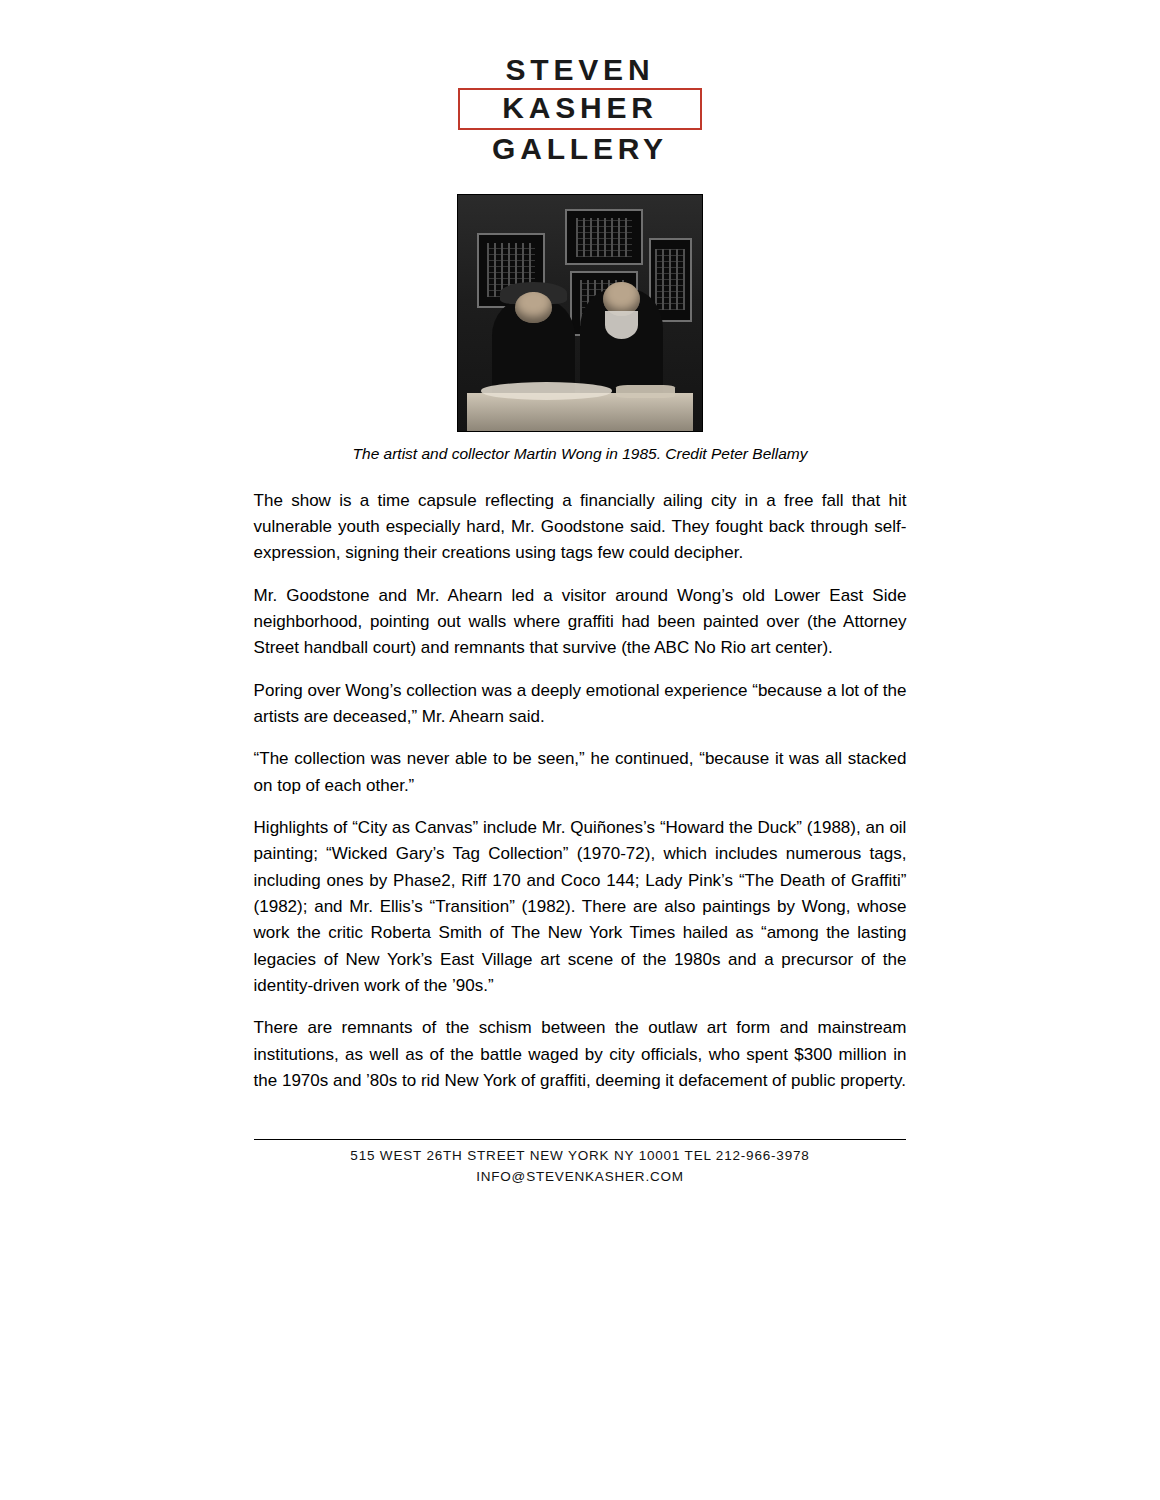STEVEN
KASHER
GALLERY
The artist and collector Martin Wong in 1985. Credit Peter Bellamy
The show is a time capsule reflecting a financially ailing city in a free fall that hit vulnerable youth especially hard, Mr. Goodstone said. They fought back through self-expression, signing their creations using tags few could decipher.
Mr. Goodstone and Mr. Ahearn led a visitor around Wong’s old Lower East Side neighborhood, pointing out walls where graffiti had been painted over (the Attorney Street handball court) and remnants that survive (the ABC No Rio art center).
Poring over Wong’s collection was a deeply emotional experience “because a lot of the artists are deceased,” Mr. Ahearn said.
“The collection was never able to be seen,” he continued, “because it was all stacked on top of each other.”
Highlights of “City as Canvas” include Mr. Quiñones’s “Howard the Duck” (1988), an oil painting; “Wicked Gary’s Tag Collection” (1970-72), which includes numerous tags, including ones by Phase2, Riff 170 and Coco 144; Lady Pink’s “The Death of Graffiti” (1982); and Mr. Ellis’s “Transition” (1982). There are also paintings by Wong, whose work the critic Roberta Smith of The New York Times hailed as “among the lasting legacies of New York’s East Village art scene of the 1980s and a precursor of the identity-driven work of the ’90s.”
There are remnants of the schism between the outlaw art form and mainstream institutions, as well as of the battle waged by city officials, who spent $300 million in the 1970s and ’80s to rid New York of graffiti, deeming it defacement of public property.
515 WEST 26TH STREET NEW YORK NY 10001 TEL 212-966-3978 INFO@STEVENKASHER.COM